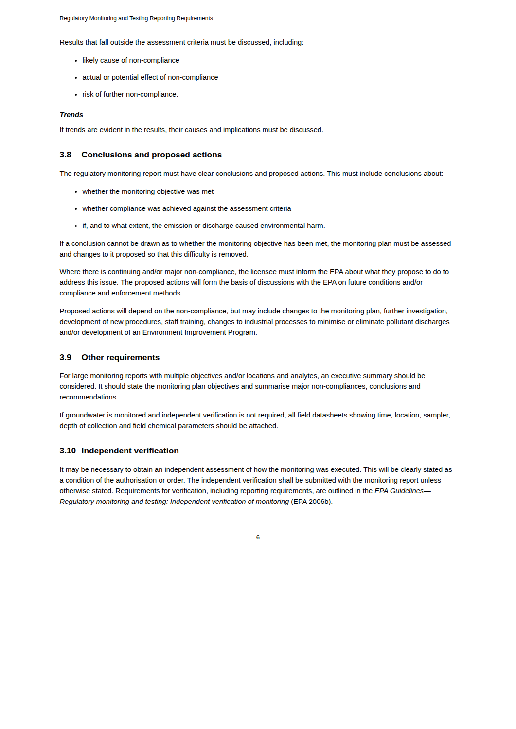Regulatory Monitoring and Testing Reporting Requirements
Results that fall outside the assessment criteria must be discussed, including:
likely cause of non-compliance
actual or potential effect of non-compliance
risk of further non-compliance.
Trends
If trends are evident in the results, their causes and implications must be discussed.
3.8 Conclusions and proposed actions
The regulatory monitoring report must have clear conclusions and proposed actions. This must include conclusions about:
whether the monitoring objective was met
whether compliance was achieved against the assessment criteria
if, and to what extent, the emission or discharge caused environmental harm.
If a conclusion cannot be drawn as to whether the monitoring objective has been met, the monitoring plan must be assessed and changes to it proposed so that this difficulty is removed.
Where there is continuing and/or major non-compliance, the licensee must inform the EPA about what they propose to do to address this issue. The proposed actions will form the basis of discussions with the EPA on future conditions and/or compliance and enforcement methods.
Proposed actions will depend on the non-compliance, but may include changes to the monitoring plan, further investigation, development of new procedures, staff training, changes to industrial processes to minimise or eliminate pollutant discharges and/or development of an Environment Improvement Program.
3.9 Other requirements
For large monitoring reports with multiple objectives and/or locations and analytes, an executive summary should be considered. It should state the monitoring plan objectives and summarise major non-compliances, conclusions and recommendations.
If groundwater is monitored and independent verification is not required, all field datasheets showing time, location, sampler, depth of collection and field chemical parameters should be attached.
3.10 Independent verification
It may be necessary to obtain an independent assessment of how the monitoring was executed. This will be clearly stated as a condition of the authorisation or order. The independent verification shall be submitted with the monitoring report unless otherwise stated. Requirements for verification, including reporting requirements, are outlined in the EPA Guidelines—Regulatory monitoring and testing: Independent verification of monitoring (EPA 2006b).
6